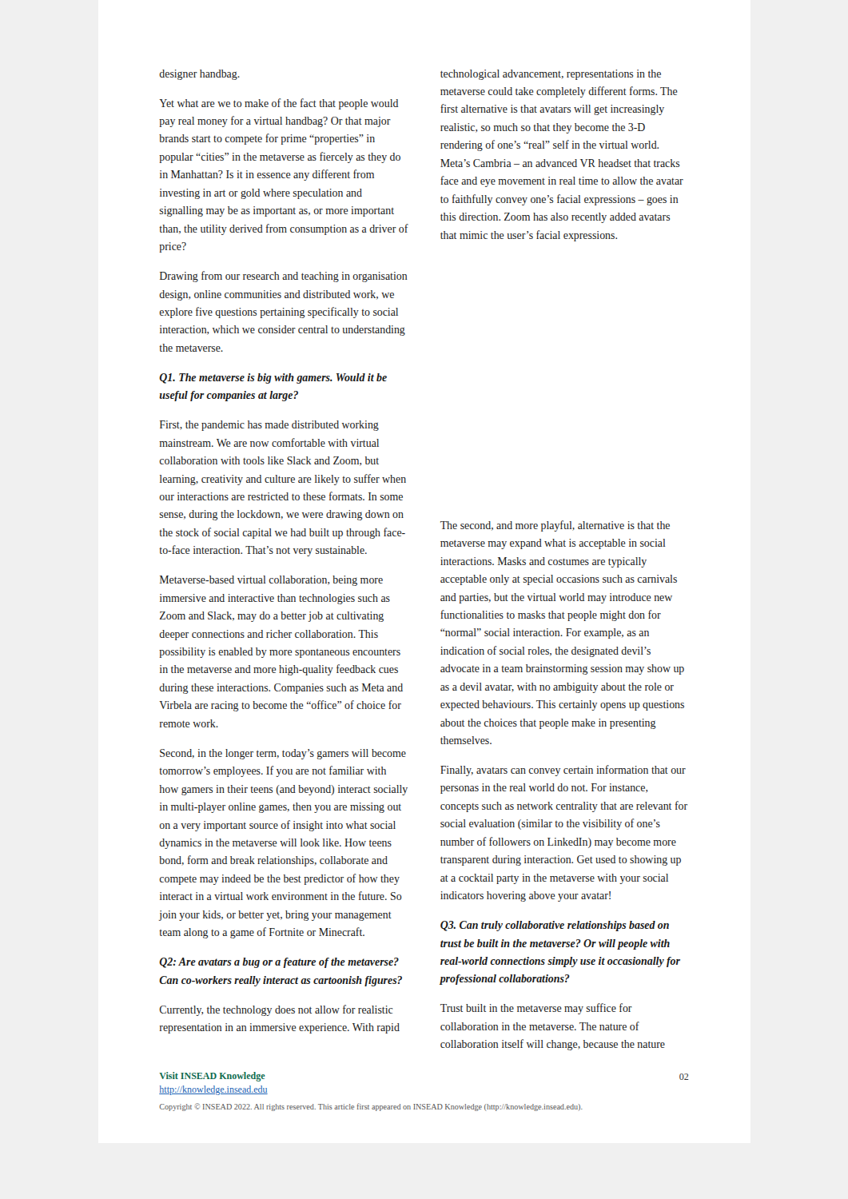designer handbag.
Yet what are we to make of the fact that people would pay real money for a virtual handbag? Or that major brands start to compete for prime “properties” in popular “cities” in the metaverse as fiercely as they do in Manhattan? Is it in essence any different from investing in art or gold where speculation and signalling may be as important as, or more important than, the utility derived from consumption as a driver of price?
Drawing from our research and teaching in organisation design, online communities and distributed work, we explore five questions pertaining specifically to social interaction, which we consider central to understanding the metaverse.
Q1. The metaverse is big with gamers. Would it be useful for companies at large?
First, the pandemic has made distributed working mainstream. We are now comfortable with virtual collaboration with tools like Slack and Zoom, but learning, creativity and culture are likely to suffer when our interactions are restricted to these formats. In some sense, during the lockdown, we were drawing down on the stock of social capital we had built up through face-to-face interaction. That’s not very sustainable.
Metaverse-based virtual collaboration, being more immersive and interactive than technologies such as Zoom and Slack, may do a better job at cultivating deeper connections and richer collaboration. This possibility is enabled by more spontaneous encounters in the metaverse and more high-quality feedback cues during these interactions. Companies such as Meta and Virbela are racing to become the “office” of choice for remote work.
Second, in the longer term, today’s gamers will become tomorrow’s employees. If you are not familiar with how gamers in their teens (and beyond) interact socially in multi-player online games, then you are missing out on a very important source of insight into what social dynamics in the metaverse will look like. How teens bond, form and break relationships, collaborate and compete may indeed be the best predictor of how they interact in a virtual work environment in the future. So join your kids, or better yet, bring your management team along to a game of Fortnite or Minecraft.
Q2: Are avatars a bug or a feature of the metaverse? Can co-workers really interact as cartoonish figures?
Currently, the technology does not allow for realistic representation in an immersive experience. With rapid technological advancement, representations in the metaverse could take completely different forms. The first alternative is that avatars will get increasingly realistic, so much so that they become the 3-D rendering of one’s “real” self in the virtual world. Meta’s Cambria – an advanced VR headset that tracks face and eye movement in real time to allow the avatar to faithfully convey one’s facial expressions – goes in this direction. Zoom has also recently added avatars that mimic the user’s facial expressions.
The second, and more playful, alternative is that the metaverse may expand what is acceptable in social interactions. Masks and costumes are typically acceptable only at special occasions such as carnivals and parties, but the virtual world may introduce new functionalities to masks that people might don for “normal” social interaction. For example, as an indication of social roles, the designated devil’s advocate in a team brainstorming session may show up as a devil avatar, with no ambiguity about the role or expected behaviours. This certainly opens up questions about the choices that people make in presenting themselves.
Finally, avatars can convey certain information that our personas in the real world do not. For instance, concepts such as network centrality that are relevant for social evaluation (similar to the visibility of one’s number of followers on LinkedIn) may become more transparent during interaction. Get used to showing up at a cocktail party in the metaverse with your social indicators hovering above your avatar!
Q3. Can truly collaborative relationships based on trust be built in the metaverse? Or will people with real-world connections simply use it occasionally for professional collaborations?
Trust built in the metaverse may suffice for collaboration in the metaverse. The nature of collaboration itself will change, because the nature
Visit INSEAD Knowledge
http://knowledge.insead.edu
02
Copyright © INSEAD 2022. All rights reserved. This article first appeared on INSEAD Knowledge (http://knowledge.insead.edu).